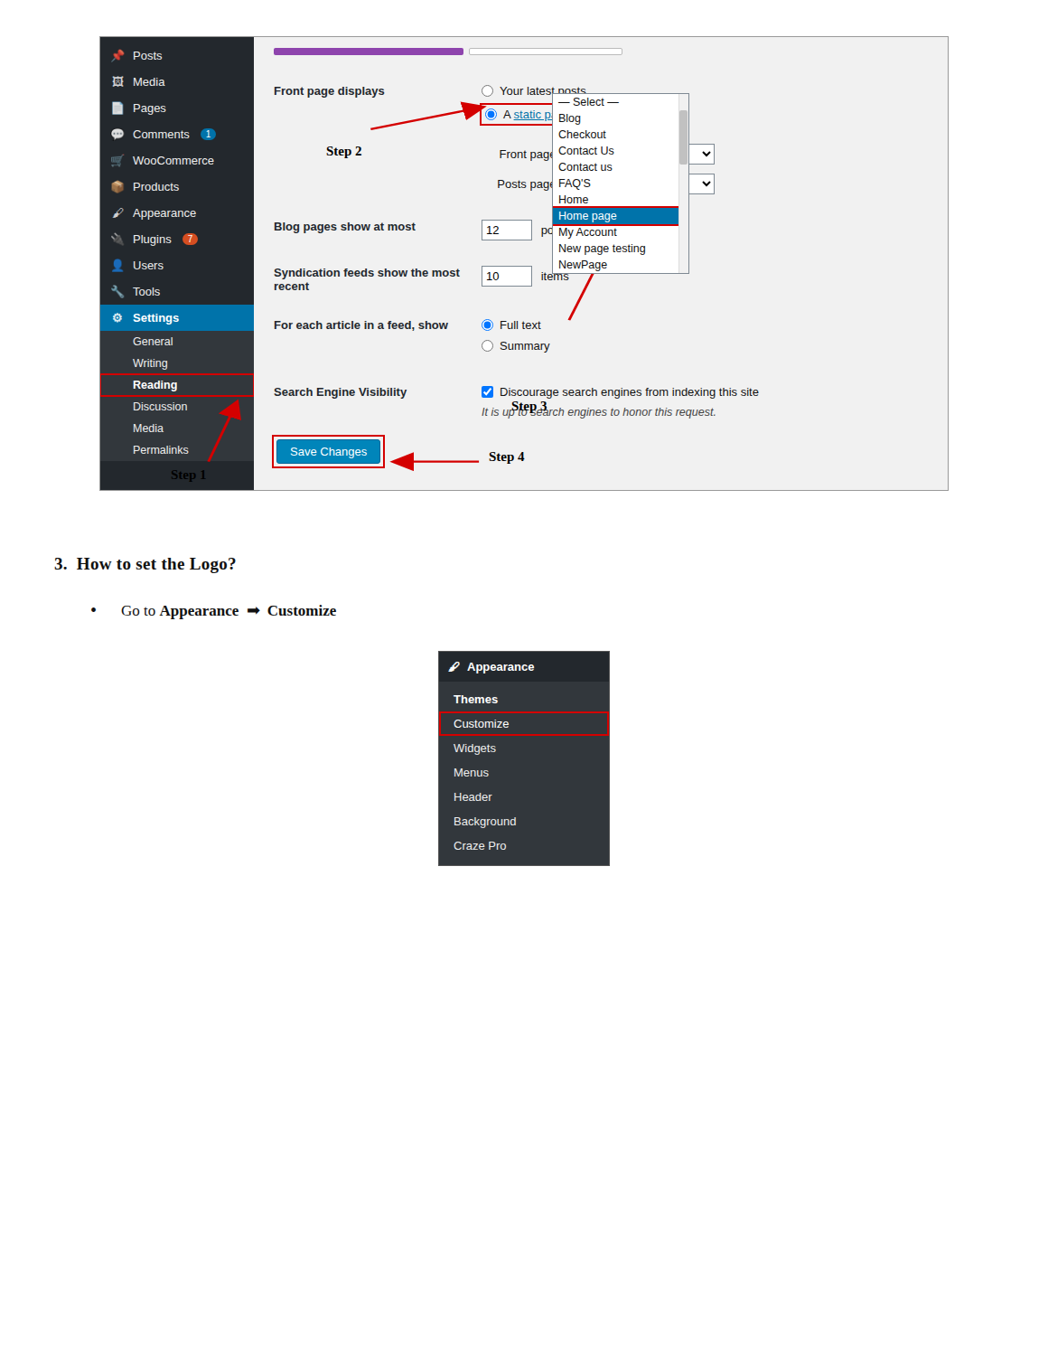📌Posts
🖼Media
📄Pages
💬Comments 1
🛒WooCommerce
📦Products
🖌Appearance
🔌Plugins 7
👤Users
🔧Tools
⚙Settings
General
Writing
Reading
Discussion
Media
Permalinks
| Front page displays | Your latest posts A static page (select below) Front page: — Select — Posts page: — Select — |
| Blog pages show at most | posts |
| Syndication feeds show the most recent | items |
| For each article in a feed, show | Full text Summary |
| Search Engine Visibility | Discourage search engines from indexing this site It is up to search engines to honor this request. |
Save Changes
— Select —
Blog
Checkout
Contact Us
Contact us
FAQ'S
Home
Home page
My Account
New page testing
NewPage
NewPage Testing
Nitin Test page
NP$
Pages
Phoeniixx Design
Privacy Policy
Shop
Terms and Condition
Step 1 Step 2 Step 3 Step 4
3. How to set the Logo?
Go to Appearance ➡ Customize
🖌Appearance
Themes
Customize
Widgets
Menus
Header
Background
Craze Pro